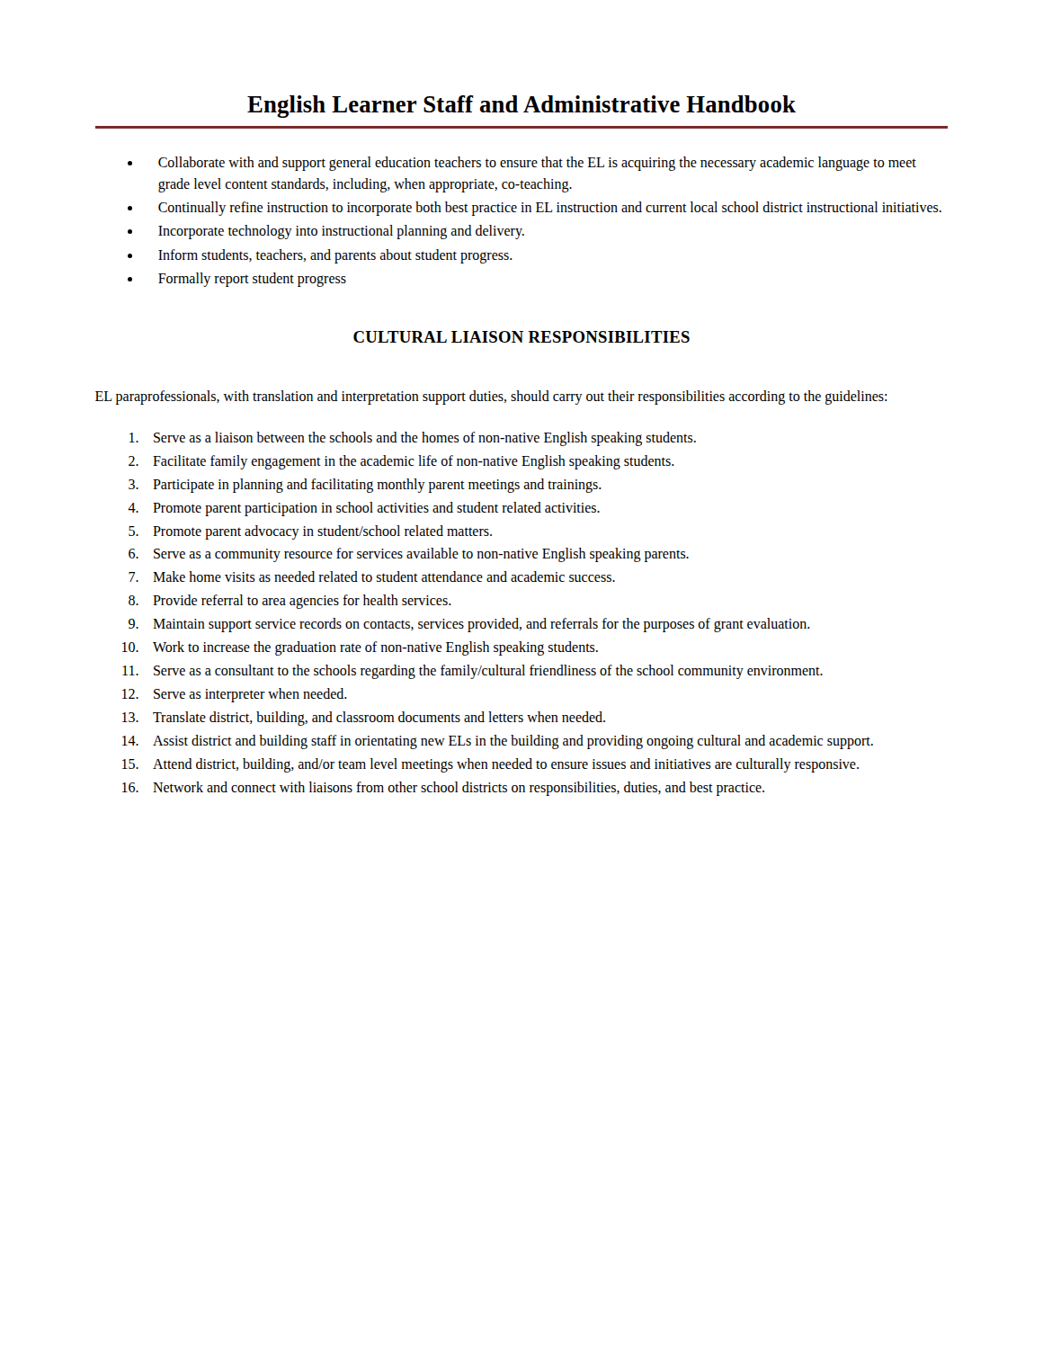English Learner Staff and Administrative Handbook
Collaborate with and support general education teachers to ensure that the EL is acquiring the necessary academic language to meet grade level content standards, including, when appropriate, co-teaching.
Continually refine instruction to incorporate both best practice in EL instruction and current local school district instructional initiatives.
Incorporate technology into instructional planning and delivery.
Inform students, teachers, and parents about student progress.
Formally report student progress
CULTURAL LIAISON RESPONSIBILITIES
EL paraprofessionals, with translation and interpretation support duties, should carry out their responsibilities according to the guidelines:
Serve as a liaison between the schools and the homes of non-native English speaking students.
Facilitate family engagement in the academic life of non-native English speaking students.
Participate in planning and facilitating monthly parent meetings and trainings.
Promote parent participation in school activities and student related activities.
Promote parent advocacy in student/school related matters.
Serve as a community resource for services available to non-native English speaking parents.
Make home visits as needed related to student attendance and academic success.
Provide referral to area agencies for health services.
Maintain support service records on contacts, services provided, and referrals for the purposes of grant evaluation.
Work to increase the graduation rate of non-native English speaking students.
Serve as a consultant to the schools regarding the family/cultural friendliness of the school community environment.
Serve as interpreter when needed.
Translate district, building, and classroom documents and letters when needed.
Assist district and building staff in orientating new ELs in the building and providing ongoing cultural and academic support.
Attend district, building, and/or team level meetings when needed to ensure issues and initiatives are culturally responsive.
Network and connect with liaisons from other school districts on responsibilities, duties, and best practice.